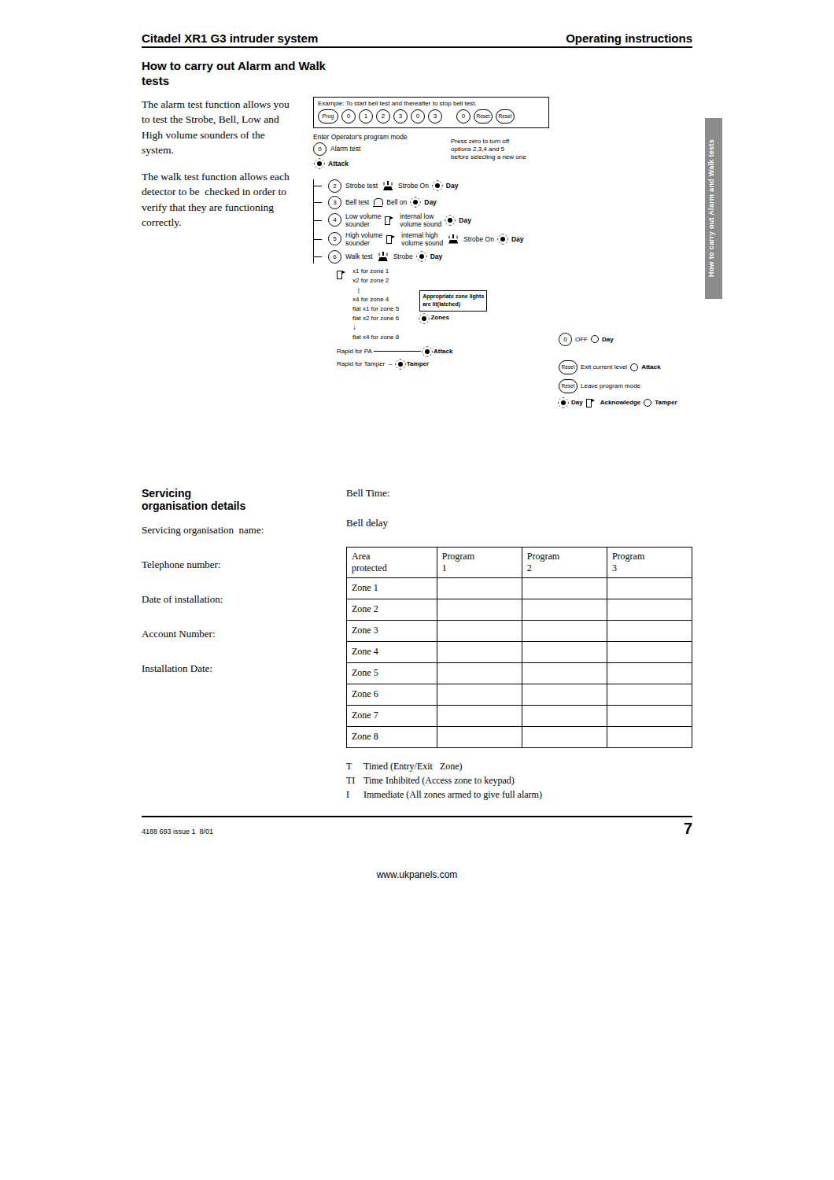How to carry out Alarm and Walk tests
Citadel XR1 G3 intruder system Operating instructions
How to carry out Alarm and Walk
tests
The alarm test function allows you to test the Strobe, Bell, Low and High volume sounders of the system.
The walk test function allows each detector to be checked in order to verify that they are functioning correctly.
Example: To start bell test and thereafter to stop bell test.
Prog 0 1 2 3 0 3 0 Reset Reset
Enter Operator's program mode
0 Alarm test
Attack
Press zero to turn off
options 2,3,4 and 5
before selecting a new one
2 Strobe test Strobe On Day
3 Bell test Bell on Day
4 Low volume
sounder internal low
volume sound Day
5 High volume
sounder internal high
volume sound Strobe On Day
6 Walk test Strobe Day
x1 for zone 1
x2 for zone 2
|
x4 for zone 4
flat x1 for zone 5
flat x2 for zone 6
↓
flat x4 for zone 8
Appropriate zone lights
are lit(latched)
Zones
Rapid for PA Attack
Rapid for Tamper – Tamper
0 OFF Day
Reset Exit current level Attack
Reset Leave program mode
Day Acknowledge Tamper
Servicing
organisation details
Servicing organisation name:
Telephone number:
Date of installation:
Account Number:
Installation Date:
Bell Time:
Bell delay
| Area protected | Program 1 | Program 2 | Program 3 |
| --- | --- | --- | --- |
| Zone 1 | | | |
| Zone 2 | | | |
| Zone 3 | | | |
| Zone 4 | | | |
| Zone 5 | | | |
| Zone 6 | | | |
| Zone 7 | | | |
| Zone 8 | | | |
TTimed (Entry/Exit Zone)
TITime Inhibited (Access zone to keypad)
IImmediate (All zones armed to give full alarm)
4188 693 issue 1 8/01 7
www.ukpanels.com